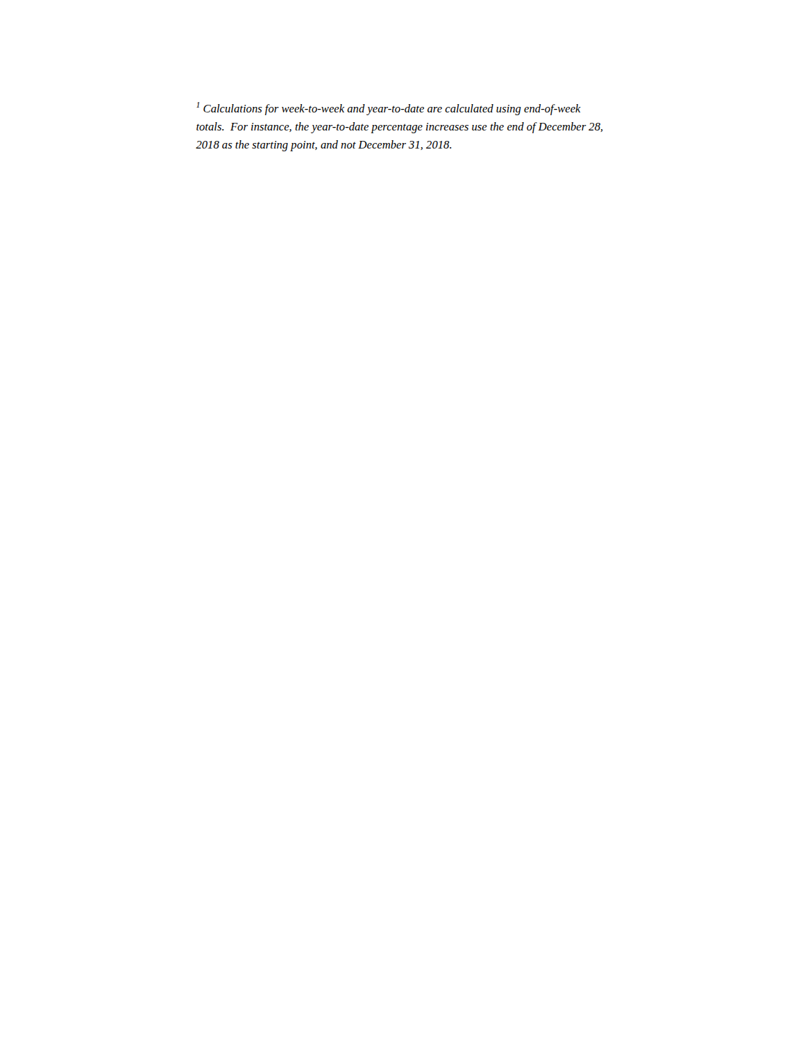1 Calculations for week-to-week and year-to-date are calculated using end-of-week totals. For instance, the year-to-date percentage increases use the end of December 28, 2018 as the starting point, and not December 31, 2018.